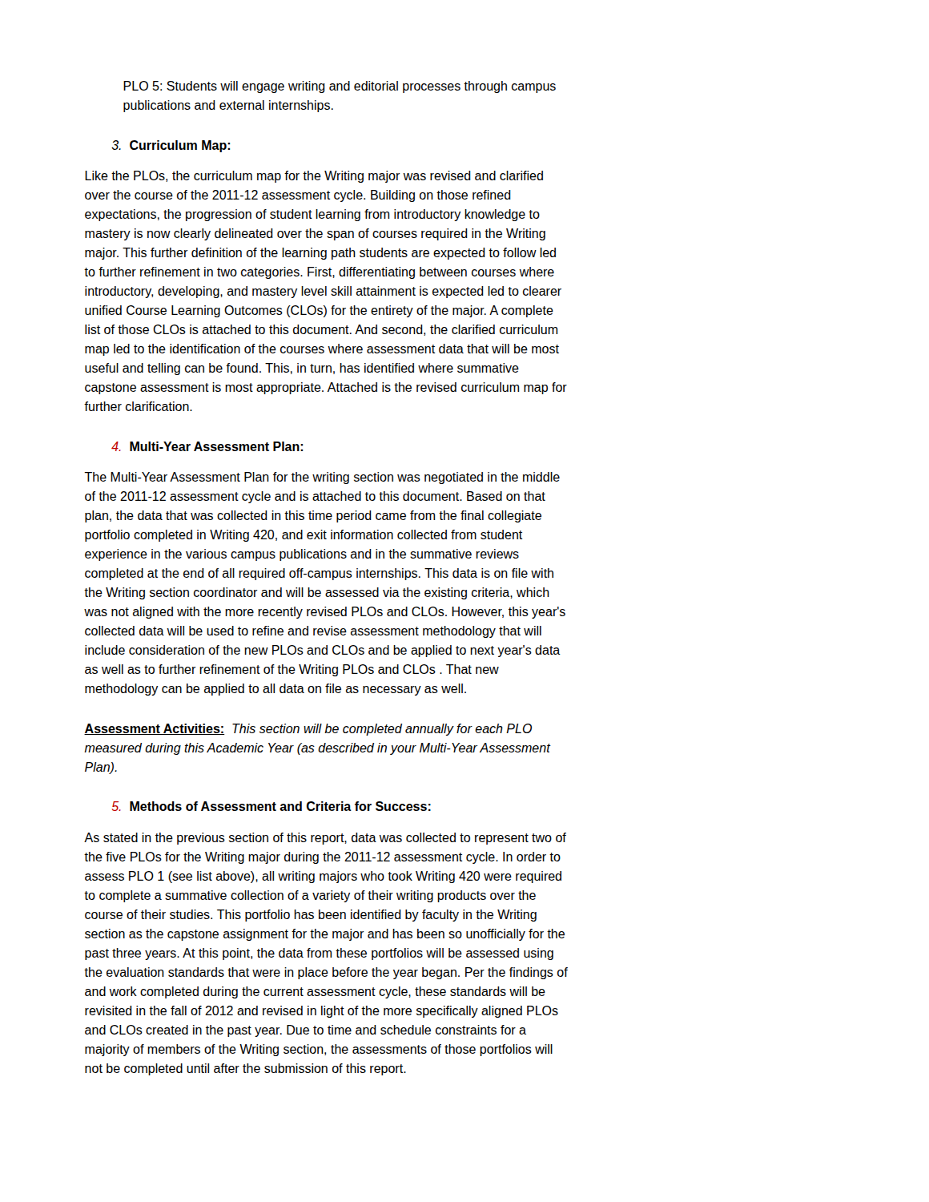PLO 5: Students will engage writing and editorial processes through campus publications and external internships.
3. Curriculum Map:
Like the PLOs, the curriculum map for the Writing major was revised and clarified over the course of the 2011-12 assessment cycle. Building on those refined expectations, the progression of student learning from introductory knowledge to mastery is now clearly delineated over the span of courses required in the Writing major. This further definition of the learning path students are expected to follow led to further refinement in two categories. First, differentiating between courses where introductory, developing, and mastery level skill attainment is expected led to clearer unified Course Learning Outcomes (CLOs) for the entirety of the major. A complete list of those CLOs is attached to this document. And second, the clarified curriculum map led to the identification of the courses where assessment data that will be most useful and telling can be found. This, in turn, has identified where summative capstone assessment is most appropriate. Attached is the revised curriculum map for further clarification.
4. Multi-Year Assessment Plan:
The Multi-Year Assessment Plan for the writing section was negotiated in the middle of the 2011-12 assessment cycle and is attached to this document. Based on that plan, the data that was collected in this time period came from the final collegiate portfolio completed in Writing 420, and exit information collected from student experience in the various campus publications and in the summative reviews completed at the end of all required off-campus internships. This data is on file with the Writing section coordinator and will be assessed via the existing criteria, which was not aligned with the more recently revised PLOs and CLOs. However, this year's collected data will be used to refine and revise assessment methodology that will include consideration of the new PLOs and CLOs and be applied to next year's data as well as to further refinement of the Writing PLOs and CLOs . That new methodology can be applied to all data on file as necessary as well.
Assessment Activities: This section will be completed annually for each PLO measured during this Academic Year (as described in your Multi-Year Assessment Plan).
5. Methods of Assessment and Criteria for Success:
As stated in the previous section of this report, data was collected to represent two of the five PLOs for the Writing major during the 2011-12 assessment cycle. In order to assess PLO 1 (see list above), all writing majors who took Writing 420 were required to complete a summative collection of a variety of their writing products over the course of their studies. This portfolio has been identified by faculty in the Writing section as the capstone assignment for the major and has been so unofficially for the past three years. At this point, the data from these portfolios will be assessed using the evaluation standards that were in place before the year began. Per the findings of and work completed during the current assessment cycle, these standards will be revisited in the fall of 2012 and revised in light of the more specifically aligned PLOs and CLOs created in the past year. Due to time and schedule constraints for a majority of members of the Writing section, the assessments of those portfolios will not be completed until after the submission of this report.